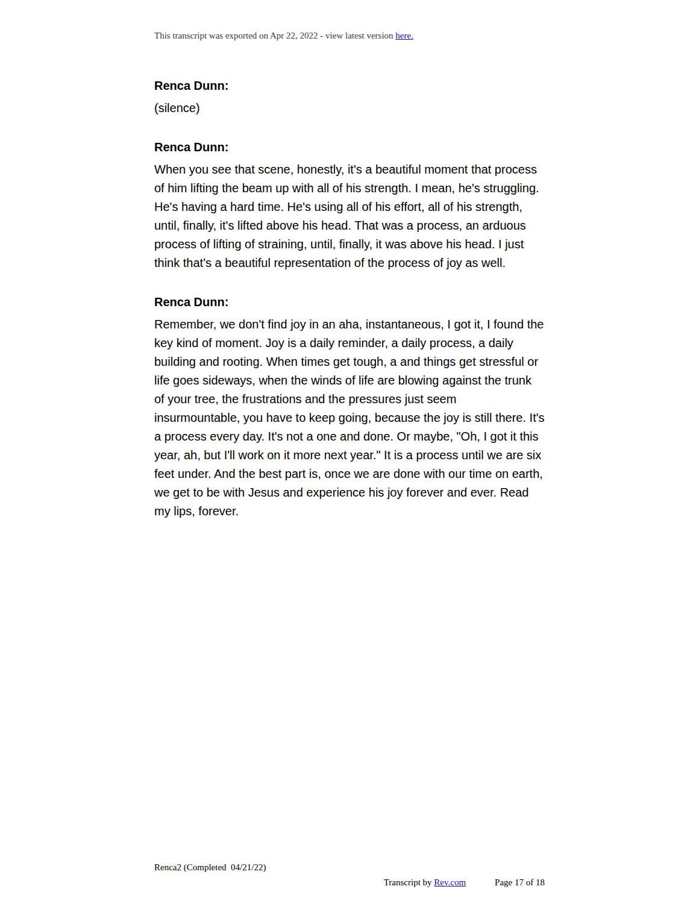This transcript was exported on Apr 22, 2022 - view latest version here.
Renca Dunn:
(silence)
Renca Dunn:
When you see that scene, honestly, it's a beautiful moment that process of him lifting the beam up with all of his strength. I mean, he's struggling. He's having a hard time. He's using all of his effort, all of his strength, until, finally, it's lifted above his head. That was a process, an arduous process of lifting of straining, until, finally, it was above his head. I just think that's a beautiful representation of the process of joy as well.
Renca Dunn:
Remember, we don't find joy in an aha, instantaneous, I got it, I found the key kind of moment. Joy is a daily reminder, a daily process, a daily building and rooting. When times get tough, a and things get stressful or life goes sideways, when the winds of life are blowing against the trunk of your tree, the frustrations and the pressures just seem insurmountable, you have to keep going, because the joy is still there. It's a process every day. It's not a one and done. Or maybe, "Oh, I got it this year, ah, but I'll work on it more next year." It is a process until we are six feet under. And the best part is, once we are done with our time on earth, we get to be with Jesus and experience his joy forever and ever. Read my lips, forever.
Renca2 (Completed 04/21/22)
Transcript by Rev.com Page 17 of 18